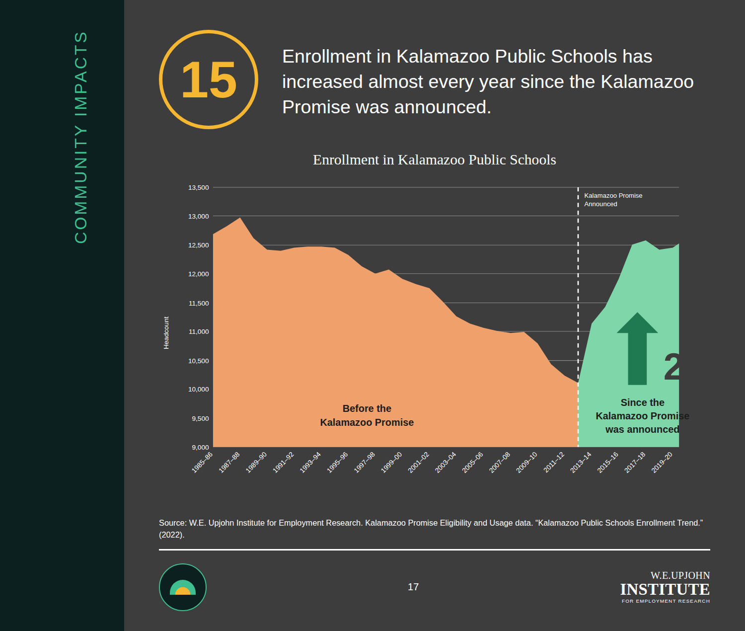COMMUNITY IMPACTS
15
Enrollment in Kalamazoo Public Schools has increased almost every year since the Kalamazoo Promise was announced.
Enrollment in Kalamazoo Public Schools
Headcount 13,500 13,000 12,500 12,000 11,500 11,000 10,500 10,000 9,500 9,000 Kalamazoo Promise Announced Before the Kalamazoo Promise 24% Since the Kalamazoo Promise was announced 1985–86 1987–88 1989–90 1991–92 1993–94 1995–96 1997–98 1999–00 2001–02 2003–04 2005–06 2007–08 2009–10 2011–12 2013–14 2015–16 2017–18 2019–20
Source: W.E. Upjohn Institute for Employment Research. Kalamazoo Promise Eligibility and Usage data. “Kalamazoo Public Schools Enrollment Trend.” (2022).
17
W.E.UPJOHN
INSTITUTE
FOR EMPLOYMENT RESEARCH